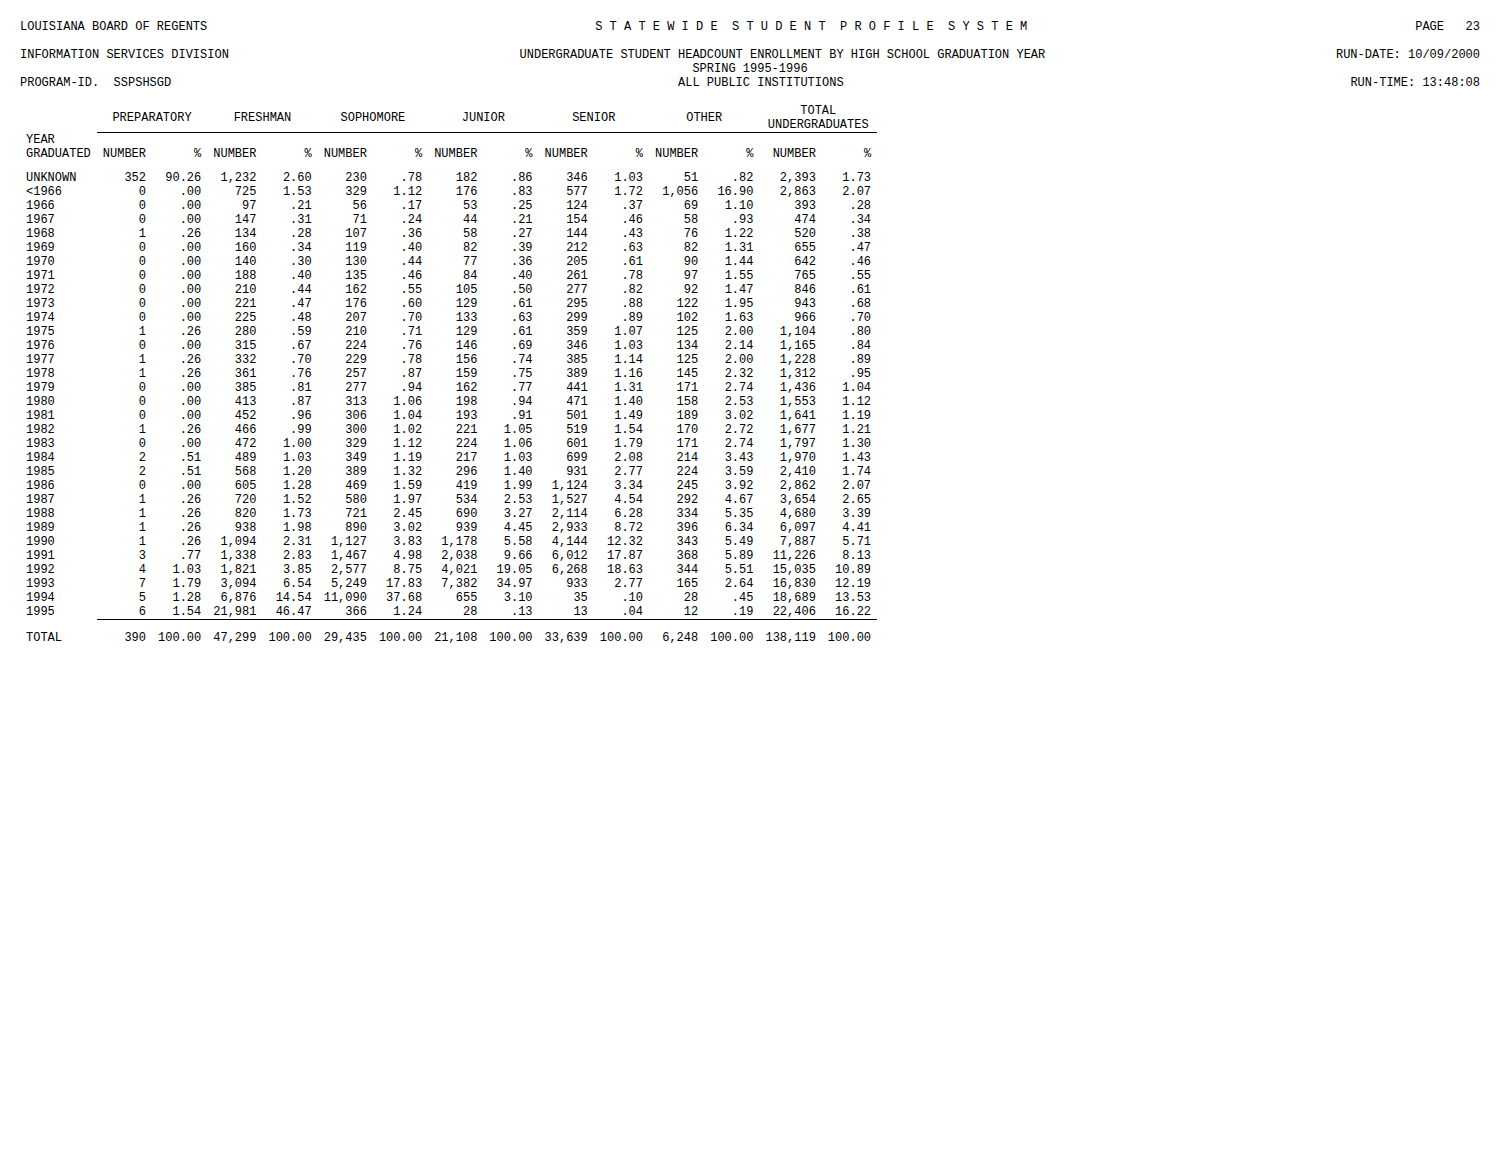LOUISIANA BOARD OF REGENTS S T A T E W I D E S T U D E N T P R O F I L E S Y S T E M PAGE 23
INFORMATION SERVICES DIVISION UNDERGRADUATE STUDENT HEADCOUNT ENROLLMENT BY HIGH SCHOOL GRADUATION YEAR RUN-DATE: 10/09/2000
SPRING 1995-1996
PROGRAM-ID. SSPSHSGD ALL PUBLIC INSTITUTIONS RUN-TIME: 13:48:08
| | PREPARATORY | FRESHMAN | SOPHOMORE | JUNIOR | SENIOR | OTHER | TOTAL UNDERGRADUATES |
| --- | --- | --- | --- | --- | --- | --- | --- |
| YEAR | | | | | | | |
| GRADUATED | NUMBER | % | NUMBER | % | NUMBER | % | NUMBER | % | NUMBER | % | NUMBER | % | NUMBER | % |
| UNKNOWN | 352 | 90.26 | 1,232 | 2.60 | 230 | .78 | 182 | .86 | 346 | 1.03 | 51 | .82 | 2,393 | 1.73 |
| <1966 | 0 | .00 | 725 | 1.53 | 329 | 1.12 | 176 | .83 | 577 | 1.72 | 1,056 | 16.90 | 2,863 | 2.07 |
| 1966 | 0 | .00 | 97 | .21 | 56 | .17 | 53 | .25 | 124 | .37 | 69 | 1.10 | 393 | .28 |
| 1967 | 0 | .00 | 147 | .31 | 71 | .24 | 44 | .21 | 154 | .46 | 58 | .93 | 474 | .34 |
| 1968 | 1 | .26 | 134 | .28 | 107 | .36 | 58 | .27 | 144 | .43 | 76 | 1.22 | 520 | .38 |
| 1969 | 0 | .00 | 160 | .34 | 119 | .40 | 82 | .39 | 212 | .63 | 82 | 1.31 | 655 | .47 |
| 1970 | 0 | .00 | 140 | .30 | 130 | .44 | 77 | .36 | 205 | .61 | 90 | 1.44 | 642 | .46 |
| 1971 | 0 | .00 | 188 | .40 | 135 | .46 | 84 | .40 | 261 | .78 | 97 | 1.55 | 765 | .55 |
| 1972 | 0 | .00 | 210 | .44 | 162 | .55 | 105 | .50 | 277 | .82 | 92 | 1.47 | 846 | .61 |
| 1973 | 0 | .00 | 221 | .47 | 176 | .60 | 129 | .61 | 295 | .88 | 122 | 1.95 | 943 | .68 |
| 1974 | 0 | .00 | 225 | .48 | 207 | .70 | 133 | .63 | 299 | .89 | 102 | 1.63 | 966 | .70 |
| 1975 | 1 | .26 | 280 | .59 | 210 | .71 | 129 | .61 | 359 | 1.07 | 125 | 2.00 | 1,104 | .80 |
| 1976 | 0 | .00 | 315 | .67 | 224 | .76 | 146 | .69 | 346 | 1.03 | 134 | 2.14 | 1,165 | .84 |
| 1977 | 1 | .26 | 332 | .70 | 229 | .78 | 156 | .74 | 385 | 1.14 | 125 | 2.00 | 1,228 | .89 |
| 1978 | 1 | .26 | 361 | .76 | 257 | .87 | 159 | .75 | 389 | 1.16 | 145 | 2.32 | 1,312 | .95 |
| 1979 | 0 | .00 | 385 | .81 | 277 | .94 | 162 | .77 | 441 | 1.31 | 171 | 2.74 | 1,436 | 1.04 |
| 1980 | 0 | .00 | 413 | .87 | 313 | 1.06 | 198 | .94 | 471 | 1.40 | 158 | 2.53 | 1,553 | 1.12 |
| 1981 | 0 | .00 | 452 | .96 | 306 | 1.04 | 193 | .91 | 501 | 1.49 | 189 | 3.02 | 1,641 | 1.19 |
| 1982 | 1 | .26 | 466 | .99 | 300 | 1.02 | 221 | 1.05 | 519 | 1.54 | 170 | 2.72 | 1,677 | 1.21 |
| 1983 | 0 | .00 | 472 | 1.00 | 329 | 1.12 | 224 | 1.06 | 601 | 1.79 | 171 | 2.74 | 1,797 | 1.30 |
| 1984 | 2 | .51 | 489 | 1.03 | 349 | 1.19 | 217 | 1.03 | 699 | 2.08 | 214 | 3.43 | 1,970 | 1.43 |
| 1985 | 2 | .51 | 568 | 1.20 | 389 | 1.32 | 296 | 1.40 | 931 | 2.77 | 224 | 3.59 | 2,410 | 1.74 |
| 1986 | 0 | .00 | 605 | 1.28 | 469 | 1.59 | 419 | 1.99 | 1,124 | 3.34 | 245 | 3.92 | 2,862 | 2.07 |
| 1987 | 1 | .26 | 720 | 1.52 | 580 | 1.97 | 534 | 2.53 | 1,527 | 4.54 | 292 | 4.67 | 3,654 | 2.65 |
| 1988 | 1 | .26 | 820 | 1.73 | 721 | 2.45 | 690 | 3.27 | 2,114 | 6.28 | 334 | 5.35 | 4,680 | 3.39 |
| 1989 | 1 | .26 | 938 | 1.98 | 890 | 3.02 | 939 | 4.45 | 2,933 | 8.72 | 396 | 6.34 | 6,097 | 4.41 |
| 1990 | 1 | .26 | 1,094 | 2.31 | 1,127 | 3.83 | 1,178 | 5.58 | 4,144 | 12.32 | 343 | 5.49 | 7,887 | 5.71 |
| 1991 | 3 | .77 | 1,338 | 2.83 | 1,467 | 4.98 | 2,038 | 9.66 | 6,012 | 17.87 | 368 | 5.89 | 11,226 | 8.13 |
| 1992 | 4 | 1.03 | 1,821 | 3.85 | 2,577 | 8.75 | 4,021 | 19.05 | 6,268 | 18.63 | 344 | 5.51 | 15,035 | 10.89 |
| 1993 | 7 | 1.79 | 3,094 | 6.54 | 5,249 | 17.83 | 7,382 | 34.97 | 933 | 2.77 | 165 | 2.64 | 16,830 | 12.19 |
| 1994 | 5 | 1.28 | 6,876 | 14.54 | 11,090 | 37.68 | 655 | 3.10 | 35 | .10 | 28 | .45 | 18,689 | 13.53 |
| 1995 | 6 | 1.54 | 21,981 | 46.47 | 366 | 1.24 | 28 | .13 | 13 | .04 | 12 | .19 | 22,406 | 16.22 |
| TOTAL | 390 | 100.00 | 47,299 | 100.00 | 29,435 | 100.00 | 21,108 | 100.00 | 33,639 | 100.00 | 6,248 | 100.00 | 138,119 | 100.00 |